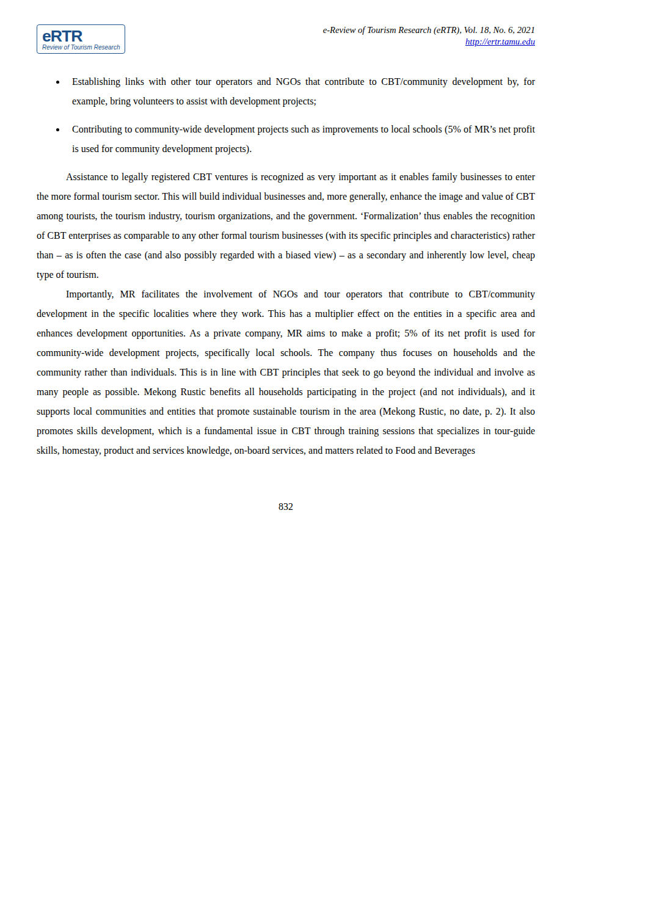eRTR Review of Tourism Research
e-Review of Tourism Research (eRTR), Vol. 18, No. 6, 2021
http://ertr.tamu.edu
Establishing links with other tour operators and NGOs that contribute to CBT/community development by, for example, bring volunteers to assist with development projects;
Contributing to community-wide development projects such as improvements to local schools (5% of MR’s net profit is used for community development projects).
Assistance to legally registered CBT ventures is recognized as very important as it enables family businesses to enter the more formal tourism sector. This will build individual businesses and, more generally, enhance the image and value of CBT among tourists, the tourism industry, tourism organizations, and the government. ‘Formalization’ thus enables the recognition of CBT enterprises as comparable to any other formal tourism businesses (with its specific principles and characteristics) rather than – as is often the case (and also possibly regarded with a biased view) – as a secondary and inherently low level, cheap type of tourism.
Importantly, MR facilitates the involvement of NGOs and tour operators that contribute to CBT/community development in the specific localities where they work. This has a multiplier effect on the entities in a specific area and enhances development opportunities. As a private company, MR aims to make a profit; 5% of its net profit is used for community-wide development projects, specifically local schools. The company thus focuses on households and the community rather than individuals. This is in line with CBT principles that seek to go beyond the individual and involve as many people as possible. Mekong Rustic benefits all households participating in the project (and not individuals), and it supports local communities and entities that promote sustainable tourism in the area (Mekong Rustic, no date, p. 2). It also promotes skills development, which is a fundamental issue in CBT through training sessions that specializes in tour-guide skills, homestay, product and services knowledge, on-board services, and matters related to Food and Beverages
832